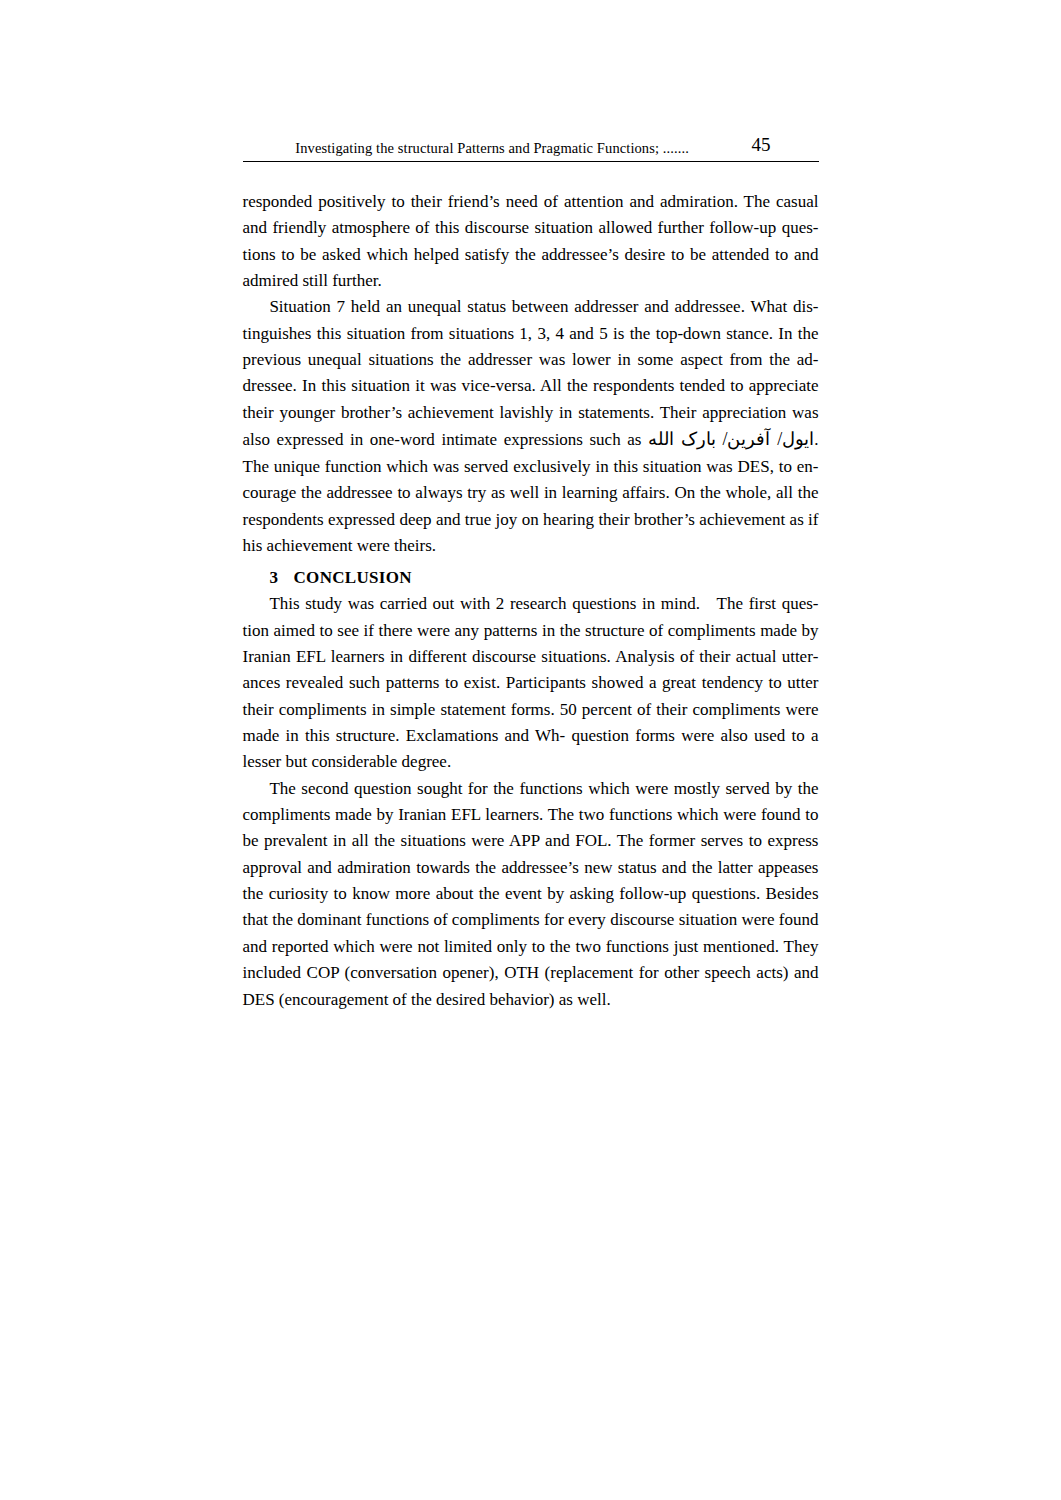Investigating the structural Patterns and Pragmatic Functions; .......
45
responded positively to their friend’s need of attention and admiration. The casual and friendly atmosphere of this discourse situation allowed further follow-up questions to be asked which helped satisfy the addressee’s desire to be attended to and admired still further.
Situation 7 held an unequal status between addresser and addressee. What distinguishes this situation from situations 1, 3, 4 and 5 is the top-down stance. In the previous unequal situations the addresser was lower in some aspect from the addressee. In this situation it was vice-versa. All the respondents tended to appreciate their younger brother’s achievement lavishly in statements. Their appreciation was also expressed in one-word intimate expressions such as ايول/ آفرين/ بارک الله. The unique function which was served exclusively in this situation was DES, to encourage the addressee to always try as well in learning affairs. On the whole, all the respondents expressed deep and true joy on hearing their brother’s achievement as if his achievement were theirs.
3 CONCLUSION
This study was carried out with 2 research questions in mind. The first question aimed to see if there were any patterns in the structure of compliments made by Iranian EFL learners in different discourse situations. Analysis of their actual utterances revealed such patterns to exist. Participants showed a great tendency to utter their compliments in simple statement forms. 50 percent of their compliments were made in this structure. Exclamations and Wh- question forms were also used to a lesser but considerable degree.
The second question sought for the functions which were mostly served by the compliments made by Iranian EFL learners. The two functions which were found to be prevalent in all the situations were APP and FOL. The former serves to express approval and admiration towards the addressee’s new status and the latter appeases the curiosity to know more about the event by asking follow-up questions. Besides that the dominant functions of compliments for every discourse situation were found and reported which were not limited only to the two functions just mentioned. They included COP (conversation opener), OTH (replacement for other speech acts) and DES (encouragement of the desired behavior) as well.